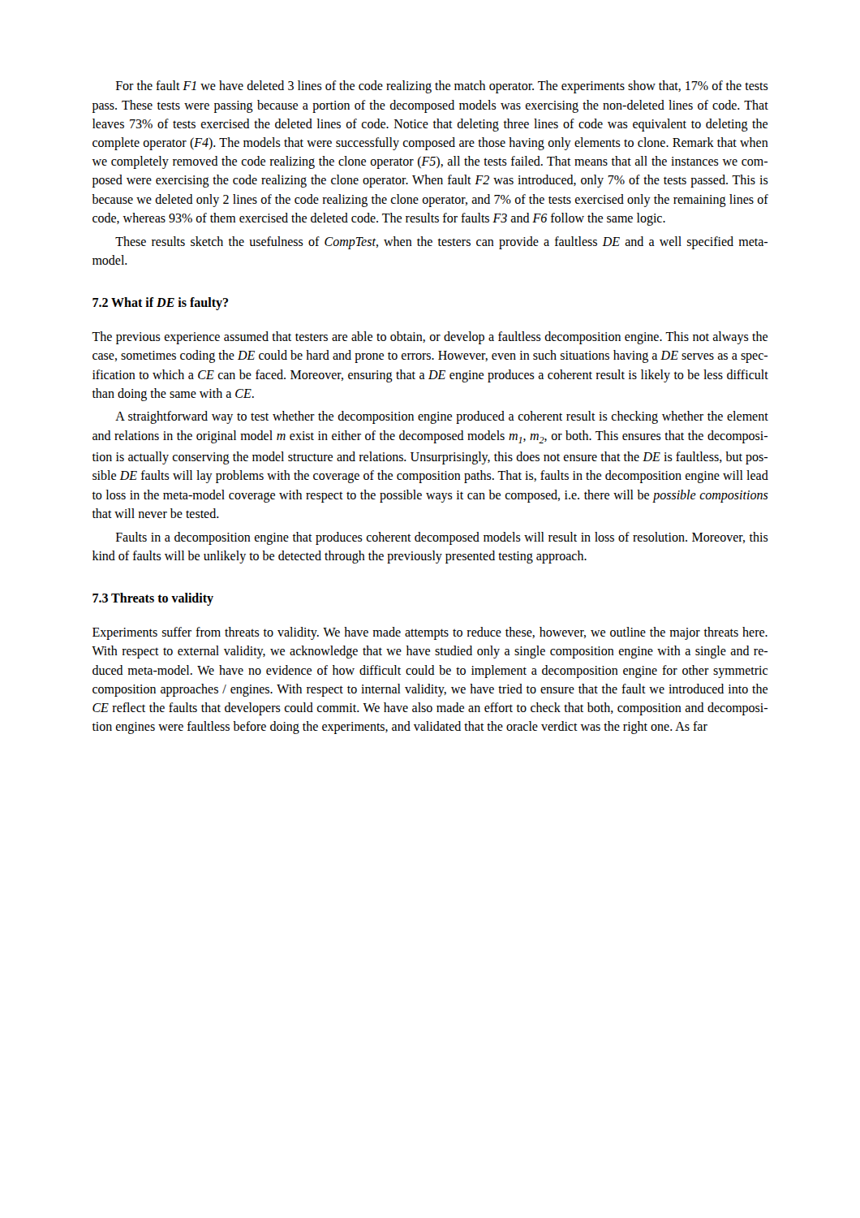For the fault F1 we have deleted 3 lines of the code realizing the match operator. The experiments show that, 17% of the tests pass. These tests were passing because a portion of the decomposed models was exercising the non-deleted lines of code. That leaves 73% of tests exercised the deleted lines of code. Notice that deleting three lines of code was equivalent to deleting the complete operator (F4). The models that were successfully composed are those having only elements to clone. Remark that when we completely removed the code realizing the clone operator (F5), all the tests failed. That means that all the instances we composed were exercising the code realizing the clone operator. When fault F2 was introduced, only 7% of the tests passed. This is because we deleted only 2 lines of the code realizing the clone operator, and 7% of the tests exercised only the remaining lines of code, whereas 93% of them exercised the deleted code. The results for faults F3 and F6 follow the same logic.
These results sketch the usefulness of CompTest, when the testers can provide a faultless DE and a well specified meta-model.
7.2 What if DE is faulty?
The previous experience assumed that testers are able to obtain, or develop a faultless decomposition engine. This not always the case, sometimes coding the DE could be hard and prone to errors. However, even in such situations having a DE serves as a specification to which a CE can be faced. Moreover, ensuring that a DE engine produces a coherent result is likely to be less difficult than doing the same with a CE.
A straightforward way to test whether the decomposition engine produced a coherent result is checking whether the element and relations in the original model m exist in either of the decomposed models m1, m2, or both. This ensures that the decomposition is actually conserving the model structure and relations. Unsurprisingly, this does not ensure that the DE is faultless, but possible DE faults will lay problems with the coverage of the composition paths. That is, faults in the decomposition engine will lead to loss in the meta-model coverage with respect to the possible ways it can be composed, i.e. there will be possible compositions that will never be tested.
Faults in a decomposition engine that produces coherent decomposed models will result in loss of resolution. Moreover, this kind of faults will be unlikely to be detected through the previously presented testing approach.
7.3 Threats to validity
Experiments suffer from threats to validity. We have made attempts to reduce these, however, we outline the major threats here. With respect to external validity, we acknowledge that we have studied only a single composition engine with a single and reduced meta-model. We have no evidence of how difficult could be to implement a decomposition engine for other symmetric composition approaches / engines. With respect to internal validity, we have tried to ensure that the fault we introduced into the CE reflect the faults that developers could commit. We have also made an effort to check that both, composition and decomposition engines were faultless before doing the experiments, and validated that the oracle verdict was the right one. As far